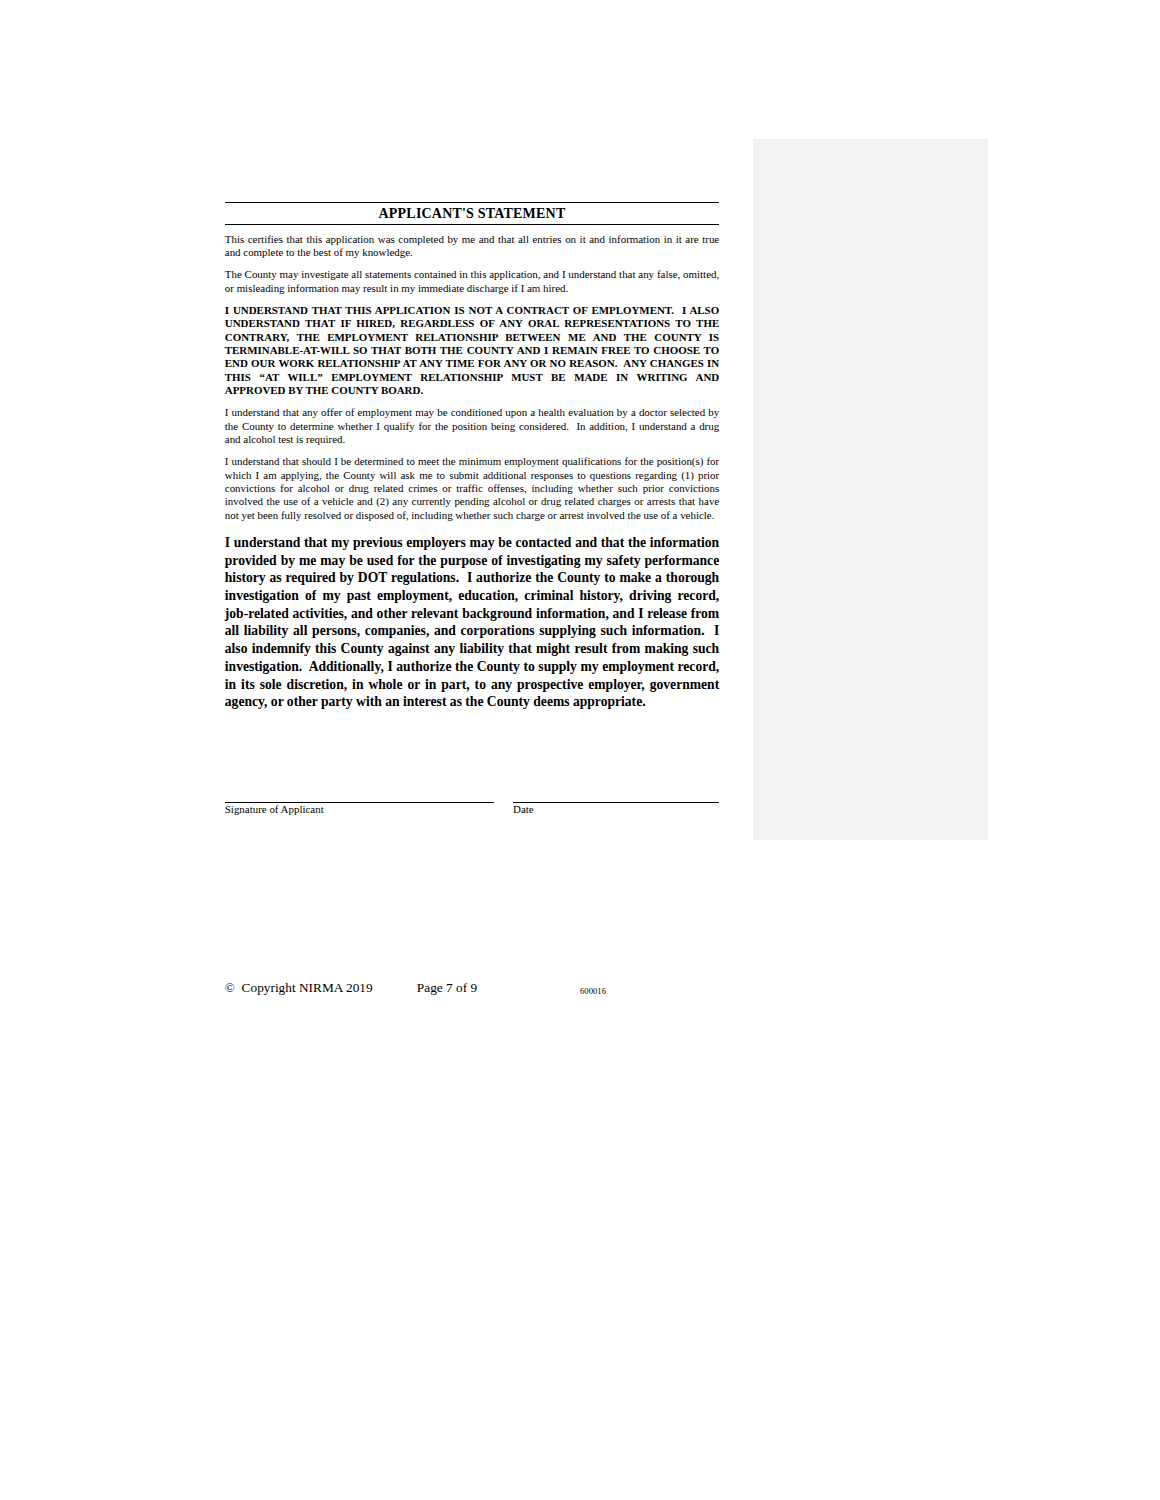APPLICANT'S STATEMENT
This certifies that this application was completed by me and that all entries on it and information in it are true and complete to the best of my knowledge.
The County may investigate all statements contained in this application, and I understand that any false, omitted, or misleading information may result in my immediate discharge if I am hired.
I UNDERSTAND THAT THIS APPLICATION IS NOT A CONTRACT OF EMPLOYMENT. I ALSO UNDERSTAND THAT IF HIRED, REGARDLESS OF ANY ORAL REPRESENTATIONS TO THE CONTRARY, THE EMPLOYMENT RELATIONSHIP BETWEEN ME AND THE COUNTY IS TERMINABLE-AT-WILL SO THAT BOTH THE COUNTY AND I REMAIN FREE TO CHOOSE TO END OUR WORK RELATIONSHIP AT ANY TIME FOR ANY OR NO REASON. ANY CHANGES IN THIS “AT WILL” EMPLOYMENT RELATIONSHIP MUST BE MADE IN WRITING AND APPROVED BY THE COUNTY BOARD.
I understand that any offer of employment may be conditioned upon a health evaluation by a doctor selected by the County to determine whether I qualify for the position being considered. In addition, I understand a drug and alcohol test is required.
I understand that should I be determined to meet the minimum employment qualifications for the position(s) for which I am applying, the County will ask me to submit additional responses to questions regarding (1) prior convictions for alcohol or drug related crimes or traffic offenses, including whether such prior convictions involved the use of a vehicle and (2) any currently pending alcohol or drug related charges or arrests that have not yet been fully resolved or disposed of, including whether such charge or arrest involved the use of a vehicle.
I understand that my previous employers may be contacted and that the information provided by me may be used for the purpose of investigating my safety performance history as required by DOT regulations. I authorize the County to make a thorough investigation of my past employment, education, criminal history, driving record, job-related activities, and other relevant background information, and I release from all liability all persons, companies, and corporations supplying such information. I also indemnify this County against any liability that might result from making such investigation. Additionally, I authorize the County to supply my employment record, in its sole discretion, in whole or in part, to any prospective employer, government agency, or other party with an interest as the County deems appropriate.
| Signature of Applicant | | Date |
| © Copyright NIRMA 2019 | Page 7 of 9 | 600016 |